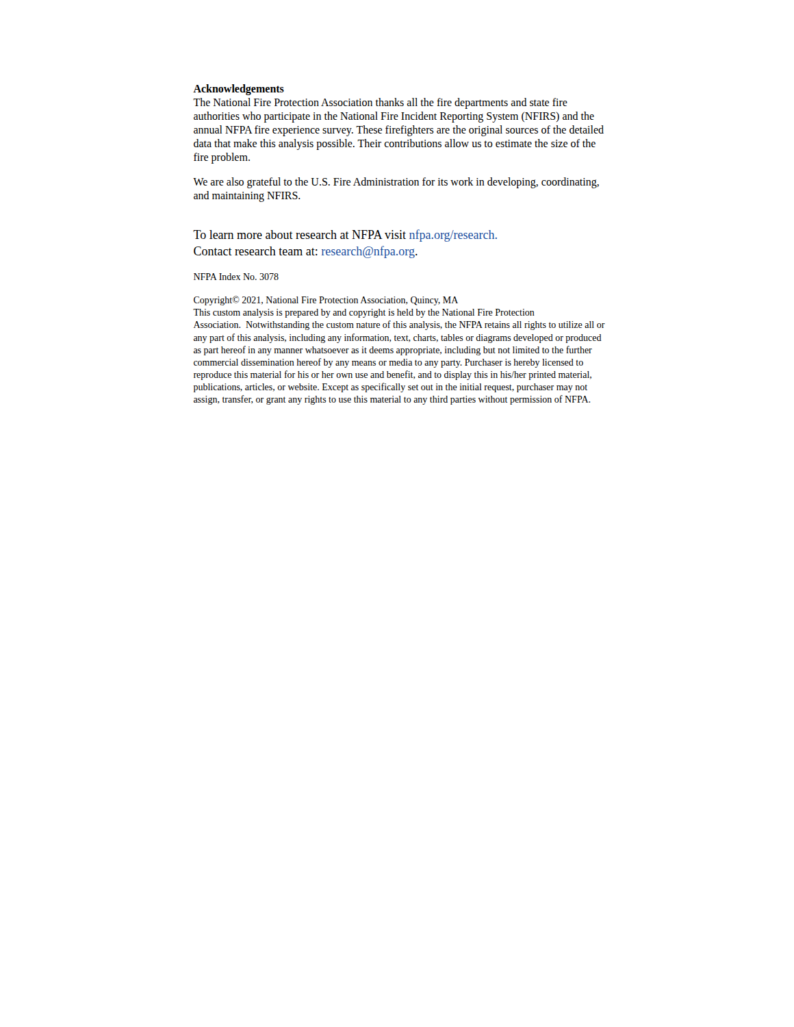Acknowledgements
The National Fire Protection Association thanks all the fire departments and state fire authorities who participate in the National Fire Incident Reporting System (NFIRS) and the annual NFPA fire experience survey. These firefighters are the original sources of the detailed data that make this analysis possible. Their contributions allow us to estimate the size of the fire problem.
We are also grateful to the U.S. Fire Administration for its work in developing, coordinating, and maintaining NFIRS.
To learn more about research at NFPA visit nfpa.org/research.
Contact research team at: research@nfpa.org.
NFPA Index No. 3078
Copyright© 2021, National Fire Protection Association, Quincy, MA
This custom analysis is prepared by and copyright is held by the National Fire Protection
Association. Notwithstanding the custom nature of this analysis, the NFPA retains all rights to utilize all or any part of this analysis, including any information, text, charts, tables or diagrams developed or produced as part hereof in any manner whatsoever as it deems appropriate, including but not limited to the further commercial dissemination hereof by any means or media to any party. Purchaser is hereby licensed to reproduce this material for his or her own use and benefit, and to display this in his/her printed material, publications, articles, or website. Except as specifically set out in the initial request, purchaser may not assign, transfer, or grant any rights to use this material to any third parties without permission of NFPA.